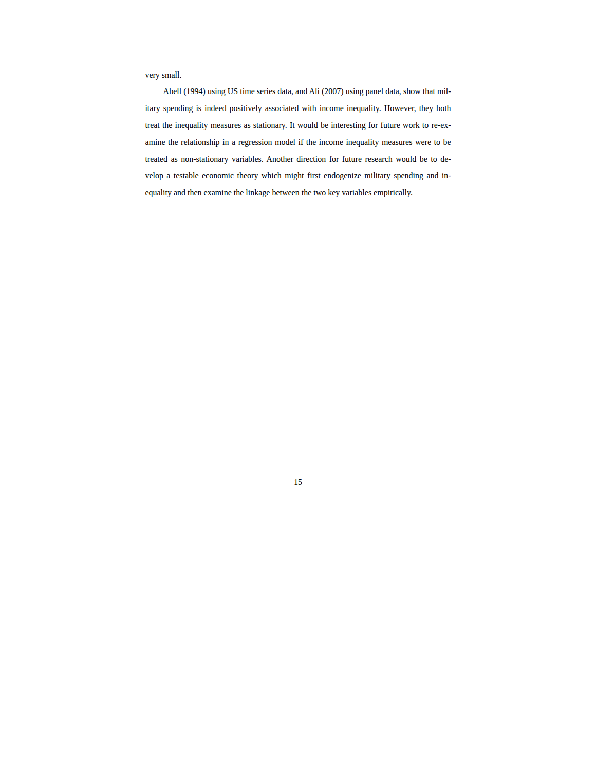very small.
Abell (1994) using US time series data, and Ali (2007) using panel data, show that military spending is indeed positively associated with income inequality. However, they both treat the inequality measures as stationary. It would be interesting for future work to re-examine the relationship in a regression model if the income inequality measures were to be treated as non-stationary variables. Another direction for future research would be to develop a testable economic theory which might first endogenize military spending and inequality and then examine the linkage between the two key variables empirically.
– 15 –